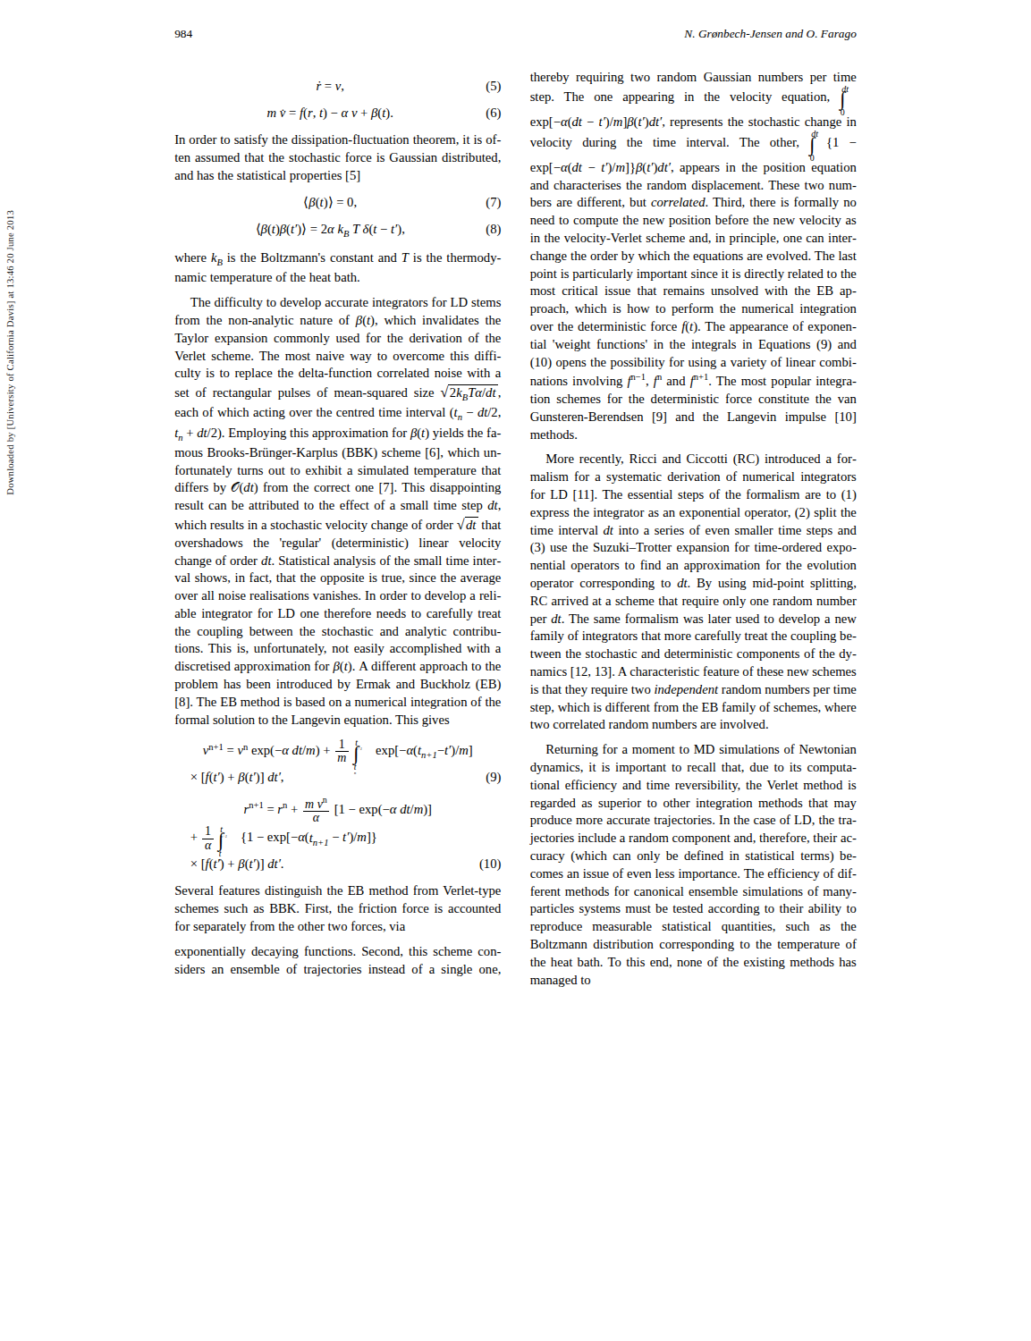Downloaded by [University of California Davis] at 13:46 20 June 2013
984 N. Grønbech-Jensen and O. Farago
(5) ṙ = v,
(6) m v̇ = f(r, t) − α v + β(t).
In order to satisfy the dissipation-fluctuation theorem, it is often assumed that the stochastic force is Gaussian distributed, and has the statistical properties [5]
(7) ⟨β(t)⟩ = 0,
(8) ⟨β(t)β(t′)⟩ = 2α kB T δ(t − t′),
where kB is the Boltzmann's constant and T is the thermodynamic temperature of the heat bath.
The difficulty to develop accurate integrators for LD stems from the non-analytic nature of β(t), which invalidates the Taylor expansion commonly used for the derivation of the Verlet scheme. The most naive way to overcome this difficulty is to replace the delta-function correlated noise with a set of rectangular pulses of mean-squared size √2kBTα/dt, each of which acting over the centred time interval (tn − dt/2, tn + dt/2). Employing this approximation for β(t) yields the famous Brooks-Brünger-Karplus (BBK) scheme [6], which unfortunately turns out to exhibit a simulated temperature that differs by 𝒪(dt) from the correct one [7]. This disappointing result can be attributed to the effect of a small time step dt, which results in a stochastic velocity change of order √dt that overshadows the 'regular' (deterministic) linear velocity change of order dt. Statistical analysis of the small time interval shows, in fact, that the opposite is true, since the average over all noise realisations vanishes. In order to develop a reliable integrator for LD one therefore needs to carefully treat the coupling between the stochastic and analytic contributions. This is, unfortunately, not easily accomplished with a discretised approximation for β(t). A different approach to the problem has been introduced by Ermak and Buckholz (EB) [8]. The EB method is based on a numerical integration of the formal solution to the Langevin equation. This gives
vn+1 = vn exp(−α dt/m) + 1 m ∫tntn+1 exp[−α(tn+1−t′)/m] × [f(t′) + β(t′)] dt′, (9)
rn+1 = rn + m vn α [1 − exp(−α dt/m)] + 1 α ∫tntn+1 {1 − exp[−α(tn+1 − t′)/m]} × [f(t′) + β(t′)] dt′. (10)
Several features distinguish the EB method from Verlet-type schemes such as BBK. First, the friction force is accounted for separately from the other two forces, via
exponentially decaying functions. Second, this scheme considers an ensemble of trajectories instead of a single one, thereby requiring two random Gaussian numbers per time step. The one appearing in the velocity equation, ∫0dt exp[−α(dt − t′)/m]β(t′)dt′, represents the stochastic change in velocity during the time interval. The other, ∫0dt{1 − exp[−α(dt − t′)/m]}β(t′)dt′, appears in the position equation and characterises the random displacement. These two numbers are different, but correlated. Third, there is formally no need to compute the new position before the new velocity as in the velocity-Verlet scheme and, in principle, one can interchange the order by which the equations are evolved. The last point is particularly important since it is directly related to the most critical issue that remains unsolved with the EB approach, which is how to perform the numerical integration over the deterministic force f(t). The appearance of exponential 'weight functions' in the integrals in Equations (9) and (10) opens the possibility for using a variety of linear combinations involving fn−1, fn and fn+1. The most popular integration schemes for the deterministic force constitute the van Gunsteren-Berendsen [9] and the Langevin impulse [10] methods.
More recently, Ricci and Ciccotti (RC) introduced a formalism for a systematic derivation of numerical integrators for LD [11]. The essential steps of the formalism are to (1) express the integrator as an exponential operator, (2) split the time interval dt into a series of even smaller time steps and (3) use the Suzuki–Trotter expansion for time-ordered exponential operators to find an approximation for the evolution operator corresponding to dt. By using mid-point splitting, RC arrived at a scheme that require only one random number per dt. The same formalism was later used to develop a new family of integrators that more carefully treat the coupling between the stochastic and deterministic components of the dynamics [12, 13]. A characteristic feature of these new schemes is that they require two independent random numbers per time step, which is different from the EB family of schemes, where two correlated random numbers are involved.
Returning for a moment to MD simulations of Newtonian dynamics, it is important to recall that, due to its computational efficiency and time reversibility, the Verlet method is regarded as superior to other integration methods that may produce more accurate trajectories. In the case of LD, the trajectories include a random component and, therefore, their accuracy (which can only be defined in statistical terms) becomes an issue of even less importance. The efficiency of different methods for canonical ensemble simulations of many-particles systems must be tested according to their ability to reproduce measurable statistical quantities, such as the Boltzmann distribution corresponding to the temperature of the heat bath. To this end, none of the existing methods has managed to